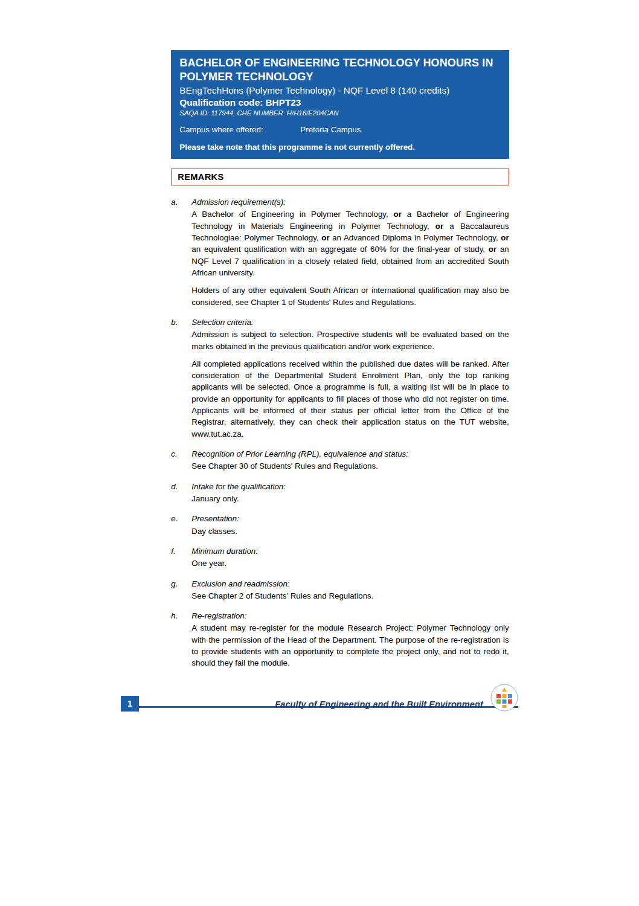Bachelor of Engineering Technology Honours in Polymer Technology
BEngTechHons (Polymer Technology) - NQF Level 8 (140 credits)
Qualification code: BHPT23
SAQA ID: 117944, CHE NUMBER: H/H16/E204CAN
Campus where offered: Pretoria Campus
Please take note that this programme is not currently offered.
REMARKS
a.
Admission requirement(s):
A Bachelor of Engineering in Polymer Technology, or a Bachelor of Engineering Technology in Materials Engineering in Polymer Technology, or a Baccalaureus Technologiae: Polymer Technology, or an Advanced Diploma in Polymer Technology, or an equivalent qualification with an aggregate of 60% for the final-year of study, or an NQF Level 7 qualification in a closely related field, obtained from an accredited South African university.
Holders of any other equivalent South African or international qualification may also be considered, see Chapter 1 of Students' Rules and Regulations.
b.
Selection criteria:
Admission is subject to selection. Prospective students will be evaluated based on the marks obtained in the previous qualification and/or work experience.
All completed applications received within the published due dates will be ranked. After consideration of the Departmental Student Enrolment Plan, only the top ranking applicants will be selected. Once a programme is full, a waiting list will be in place to provide an opportunity for applicants to fill places of those who did not register on time. Applicants will be informed of their status per official letter from the Office of the Registrar, alternatively, they can check their application status on the TUT website, www.tut.ac.za.
c.
Recognition of Prior Learning (RPL), equivalence and status:
See Chapter 30 of Students' Rules and Regulations.
d.
Intake for the qualification:
January only.
e.
Presentation:
Day classes.
f.
Minimum duration:
One year.
g.
Exclusion and readmission:
See Chapter 2 of Students' Rules and Regulations.
h.
Re-registration:
A student may re-register for the module Research Project: Polymer Technology only with the permission of the Head of the Department. The purpose of the re-registration is to provide students with an opportunity to complete the project only, and not to redo it, should they fail the module.
1
Faculty of Engineering and the Built Environment